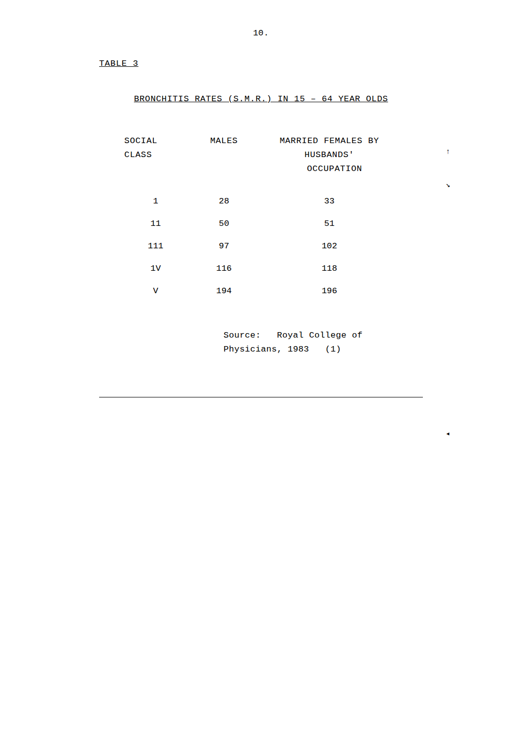10.
TABLE 3
BRONCHITIS RATES (S.M.R.) IN 15 – 64 YEAR OLDS
| SOCIAL CLASS | MALES | MARRIED FEMALES BY HUSBANDS' OCCUPATION |
| --- | --- | --- |
| 1 | 28 | 33 |
| 11 | 50 | 51 |
| 111 | 97 | 102 |
| 1V | 116 | 118 |
| V | 194 | 196 |
Source: Royal College of Physicians, 1983 (1)
↑ ↘ ◂